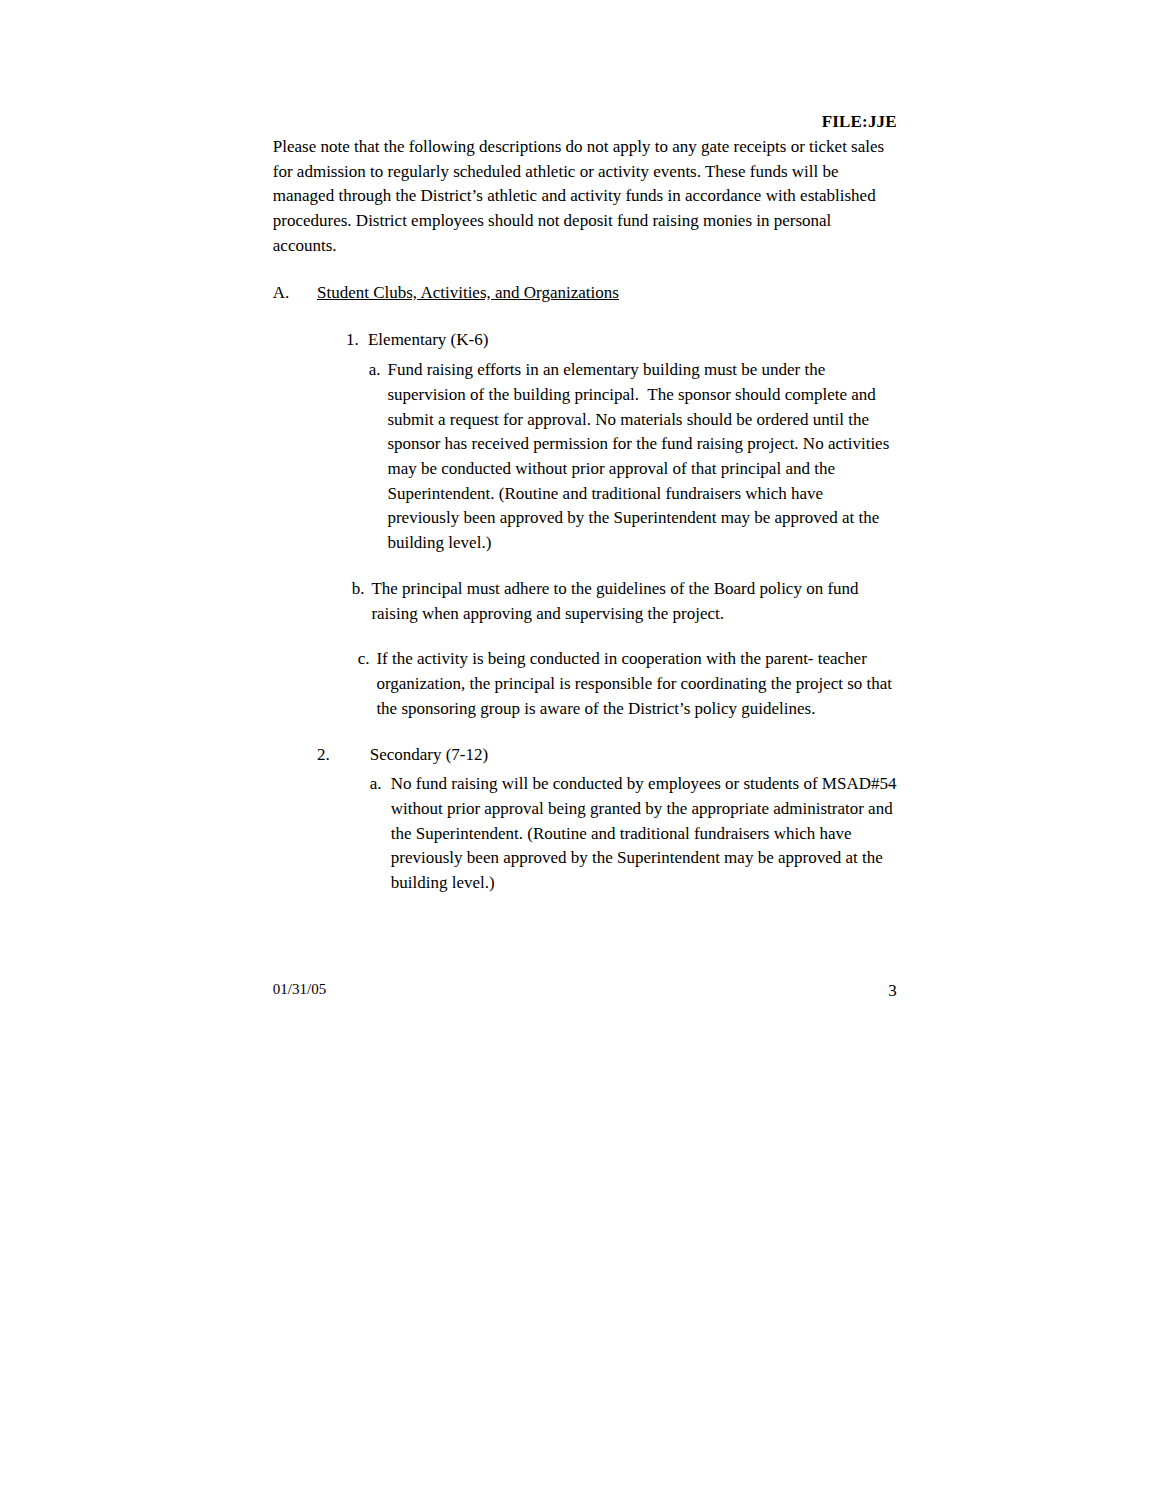FILE:JJE
Please note that the following descriptions do not apply to any gate receipts or ticket sales for admission to regularly scheduled athletic or activity events. These funds will be managed through the District’s athletic and activity funds in accordance with established procedures. District employees should not deposit fund raising monies in personal accounts.
A. Student Clubs, Activities, and Organizations
1. Elementary (K-6)
a. Fund raising efforts in an elementary building must be under the supervision of the building principal. The sponsor should complete and submit a request for approval. No materials should be ordered until the sponsor has received permission for the fund raising project. No activities may be conducted without prior approval of that principal and the Superintendent. (Routine and traditional fundraisers which have previously been approved by the Superintendent may be approved at the building level.)
b. The principal must adhere to the guidelines of the Board policy on fund raising when approving and supervising the project.
c. If the activity is being conducted in cooperation with the parent- teacher organization, the principal is responsible for coordinating the project so that the sponsoring group is aware of the District’s policy guidelines.
2. Secondary (7-12)
a. No fund raising will be conducted by employees or students of MSAD#54 without prior approval being granted by the appropriate administrator and the Superintendent. (Routine and traditional fundraisers which have previously been approved by the Superintendent may be approved at the building level.)
01/31/05 3